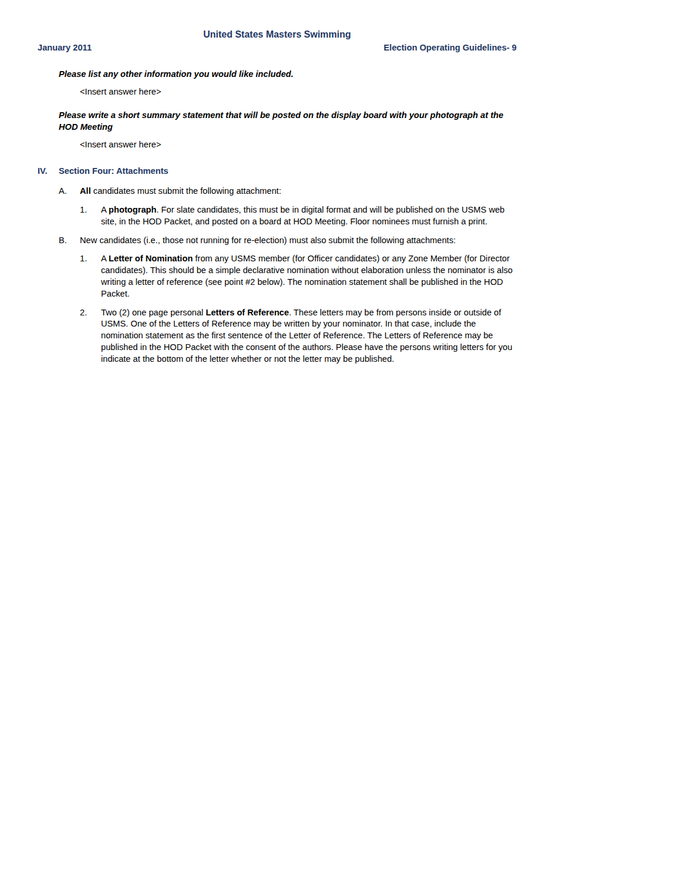United States Masters Swimming
January 2011 Election Operating Guidelines- 9
Please list any other information you would like included.
<Insert answer here>
Please write a short summary statement that will be posted on the display board with your photograph at the HOD Meeting
<Insert answer here>
IV. Section Four: Attachments
A. All candidates must submit the following attachment:
1. A photograph. For slate candidates, this must be in digital format and will be published on the USMS web site, in the HOD Packet, and posted on a board at HOD Meeting. Floor nominees must furnish a print.
B. New candidates (i.e., those not running for re-election) must also submit the following attachments:
1. A Letter of Nomination from any USMS member (for Officer candidates) or any Zone Member (for Director candidates). This should be a simple declarative nomination without elaboration unless the nominator is also writing a letter of reference (see point #2 below). The nomination statement shall be published in the HOD Packet.
2. Two (2) one page personal Letters of Reference. These letters may be from persons inside or outside of USMS. One of the Letters of Reference may be written by your nominator. In that case, include the nomination statement as the first sentence of the Letter of Reference. The Letters of Reference may be published in the HOD Packet with the consent of the authors. Please have the persons writing letters for you indicate at the bottom of the letter whether or not the letter may be published.